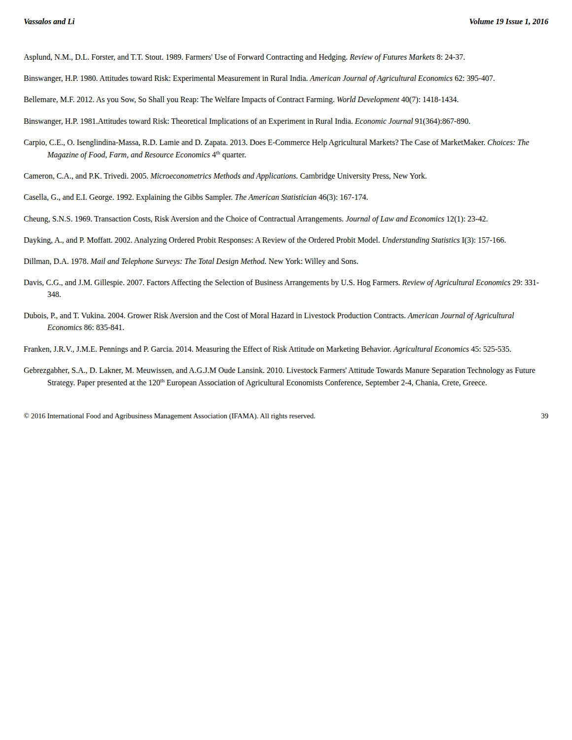Vassalos and Li Volume 19 Issue 1, 2016
Asplund, N.M., D.L. Forster, and T.T. Stout. 1989. Farmers' Use of Forward Contracting and Hedging. Review of Futures Markets 8: 24-37.
Binswanger, H.P. 1980. Attitudes toward Risk: Experimental Measurement in Rural India. American Journal of Agricultural Economics 62: 395-407.
Bellemare, M.F. 2012. As you Sow, So Shall you Reap: The Welfare Impacts of Contract Farming. World Development 40(7): 1418-1434.
Binswanger, H.P. 1981.Attitudes toward Risk: Theoretical Implications of an Experiment in Rural India. Economic Journal 91(364):867-890.
Carpio, C.E., O. Isenglindina-Massa, R.D. Lamie and D. Zapata. 2013. Does E-Commerce Help Agricultural Markets? The Case of MarketMaker. Choices: The Magazine of Food, Farm, and Resource Economics 4th quarter.
Cameron, C.A., and P.K. Trivedi. 2005. Microeconometrics Methods and Applications. Cambridge University Press, New York.
Casella, G., and E.I. George. 1992. Explaining the Gibbs Sampler. The American Statistician 46(3): 167-174.
Cheung, S.N.S. 1969. Transaction Costs, Risk Aversion and the Choice of Contractual Arrangements. Journal of Law and Economics 12(1): 23-42.
Dayking, A., and P. Moffatt. 2002. Analyzing Ordered Probit Responses: A Review of the Ordered Probit Model. Understanding Statistics I(3): 157-166.
Dillman, D.A. 1978. Mail and Telephone Surveys: The Total Design Method. New York: Willey and Sons.
Davis, C.G., and J.M. Gillespie. 2007. Factors Affecting the Selection of Business Arrangements by U.S. Hog Farmers. Review of Agricultural Economics 29: 331-348.
Dubois, P., and T. Vukina. 2004. Grower Risk Aversion and the Cost of Moral Hazard in Livestock Production Contracts. American Journal of Agricultural Economics 86: 835-841.
Franken, J.R.V., J.M.E. Pennings and P. Garcia. 2014. Measuring the Effect of Risk Attitude on Marketing Behavior. Agricultural Economics 45: 525-535.
Gebrezgabher, S.A., D. Lakner, M. Meuwissen, and A.G.J.M Oude Lansink. 2010. Livestock Farmers' Attitude Towards Manure Separation Technology as Future Strategy. Paper presented at the 120th European Association of Agricultural Economists Conference, September 2-4, Chania, Crete, Greece.
© 2016 International Food and Agribusiness Management Association (IFAMA). All rights reserved. 39